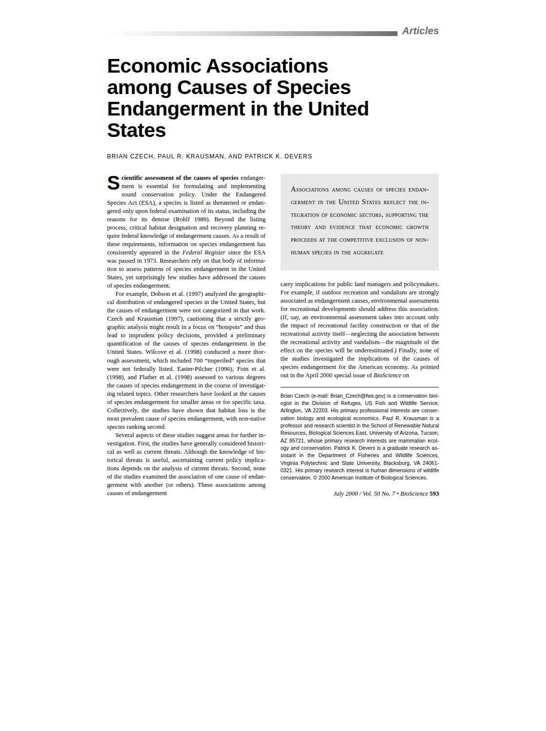Articles
Economic Associations among Causes of Species Endangerment in the United States
BRIAN CZECH, PAUL R. KRAUSMAN, AND PATRICK K. DEVERS
Scientific assessment of the causes of species endangerment is essential for formulating and implementing sound conservation policy. Under the Endangered Species Act (ESA), a species is listed as threatened or endangered only upon federal examination of its status, including the reasons for its demise (Rohlf 1989). Beyond the listing process, critical habitat designation and recovery planning require federal knowledge of endangerment causes. As a result of these requirements, information on species endangerment has consistently appeared in the Federal Register since the ESA was passed in 1973. Researchers rely on that body of information to assess patterns of species endangerment in the United States, yet surprisingly few studies have addressed the causes of species endangerment.
For example, Dobson et al. (1997) analyzed the geographical distribution of endangered species in the United States, but the causes of endangerment were not categorized in that work. Czech and Krausman (1997), cautioning that a strictly geographic analysis might result in a focus on “hotspots” and thus lead to imprudent policy decisions, provided a preliminary quantification of the causes of species endangerment in the United States. Wilcove et al. (1998) conducted a more thorough assessment, which included 700 “imperiled” species that were not federally listed. Easter-Pilcher (1996), Foin et al. (1998), and Flather et al. (1998) assessed to various degrees the causes of species endangerment in the course of investigating related topics. Other researchers have looked at the causes of species endangerment for smaller areas or for specific taxa. Collectively, the studies have shown that habitat loss is the most prevalent cause of species endangerment, with non-native species ranking second.
Several aspects of these studies suggest areas for further investigation. First, the studies have generally considered historical as well as current threats. Although the knowledge of historical threats is useful, ascertaining current policy implications depends on the analysis of current threats. Second, none of the studies examined the association of one cause of endangerment with another (or others). These associations among causes of endangerment
Associations among causes of species endangerment in the United States reflect the integration of economic sectors, supporting the theory and evidence that economic growth proceeds at the competitive exclusion of nonhuman species in the aggregate
carry implications for public land managers and policymakers. For example, if outdoor recreation and vandalism are strongly associated as endangerment causes, environmental assessments for recreational developments should address this association. (If, say, an environmental assessment takes into account only the impact of recreational facility construction or that of the recreational activity itself—neglecting the association between the recreational activity and vandalism—the magnitude of the effect on the species will be underestimated.) Finally, none of the studies investigated the implications of the causes of species endangerment for the American economy. As pointed out in the April 2000 special issue of BioScience on
Brian Czech (e-mail: Brian_Czech@fws.gov) is a conservation biologist in the Division of Refuges, US Fish and Wildlife Service, Arlington, VA 22203. His primary professional interests are conservation biology and ecological economics. Paul R. Krausman is a professor and research scientist in the School of Renewable Natural Resources, Biological Sciences East, University of Arizona, Tucson, AZ 85721, whose primary research interests are mammalian ecology and conservation. Patrick K. Devers is a graduate research assistant in the Department of Fisheries and Wildlife Sciences, Virginia Polytechnic and State University, Blacksburg, VA 24061-0321. His primary research interest is human dimensions of wildlife conservation. © 2000 American Institute of Biological Sciences.
July 2000 / Vol. 50 No. 7 • BioScience 593